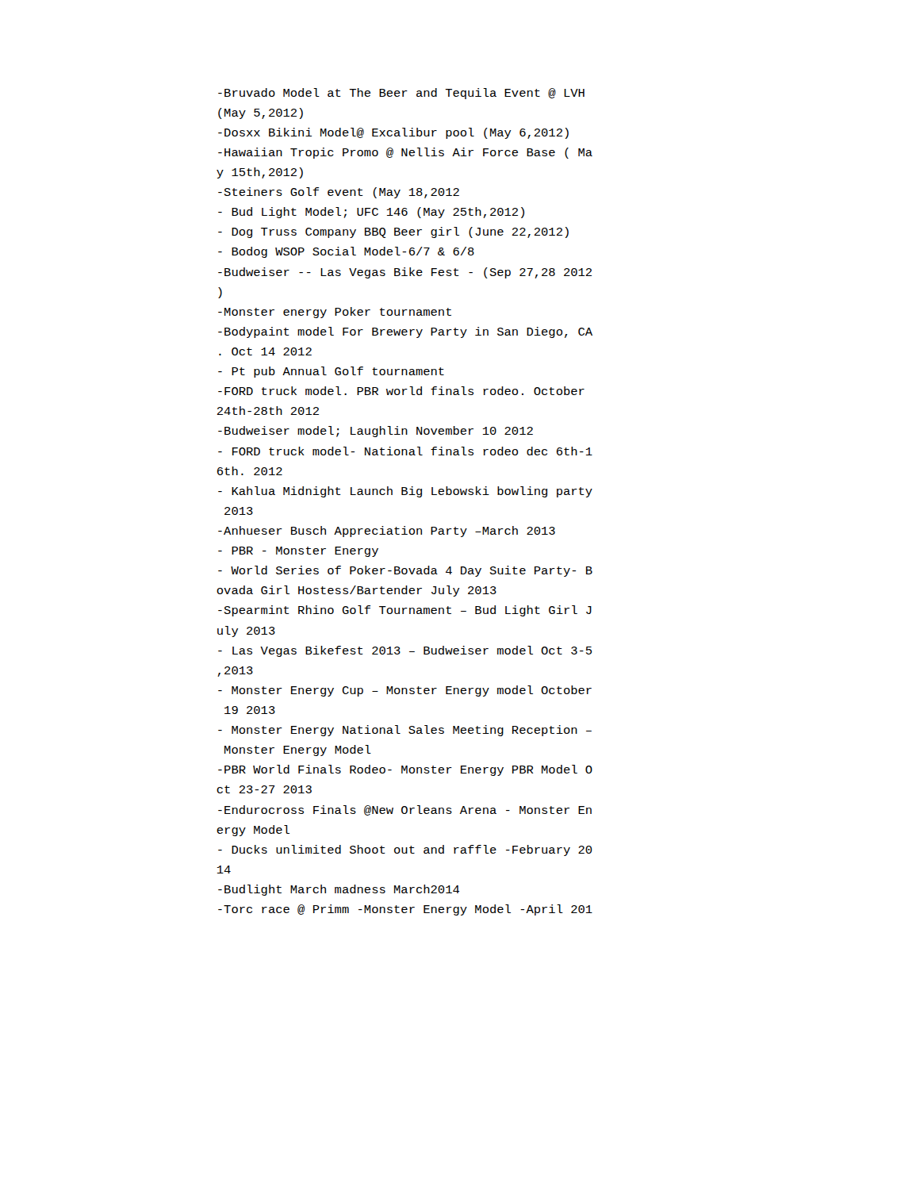-Bruvado Model at The Beer and Tequila Event @ LVH
(May 5,2012)
-Dosxx Bikini Model@ Excalibur pool (May 6,2012)
-Hawaiian Tropic Promo @ Nellis Air Force Base ( Ma
y 15th,2012)
-Steiners Golf event (May 18,2012
- Bud Light Model; UFC 146 (May 25th,2012)
- Dog Truss Company BBQ Beer girl (June 22,2012)
- Bodog WSOP Social Model-6/7 & 6/8
-Budweiser -- Las Vegas Bike Fest - (Sep 27,28 2012
)
-Monster energy Poker tournament
-Bodypaint model For Brewery Party in San Diego, CA
. Oct 14 2012
- Pt pub Annual Golf tournament
-FORD truck model. PBR world finals rodeo. October
24th-28th 2012
-Budweiser model; Laughlin November 10 2012
- FORD truck model- National finals rodeo dec 6th-1
6th. 2012
- Kahlua Midnight Launch Big Lebowski bowling party
 2013
-Anhueser Busch Appreciation Party –March 2013
- PBR - Monster Energy
- World Series of Poker-Bovada 4 Day Suite Party- B
ovada Girl Hostess/Bartender July 2013
-Spearmint Rhino Golf Tournament – Bud Light Girl J
uly 2013
- Las Vegas Bikefest 2013 – Budweiser model Oct 3-5
,2013
- Monster Energy Cup – Monster Energy model October
 19 2013
- Monster Energy National Sales Meeting Reception –
 Monster Energy Model
-PBR World Finals Rodeo- Monster Energy PBR Model O
ct 23-27 2013
-Endurocross Finals @New Orleans Arena - Monster En
ergy Model
- Ducks unlimited Shoot out and raffle -February 20
14
-Budlight March madness March2014
-Torc race @ Primm -Monster Energy Model -April 201